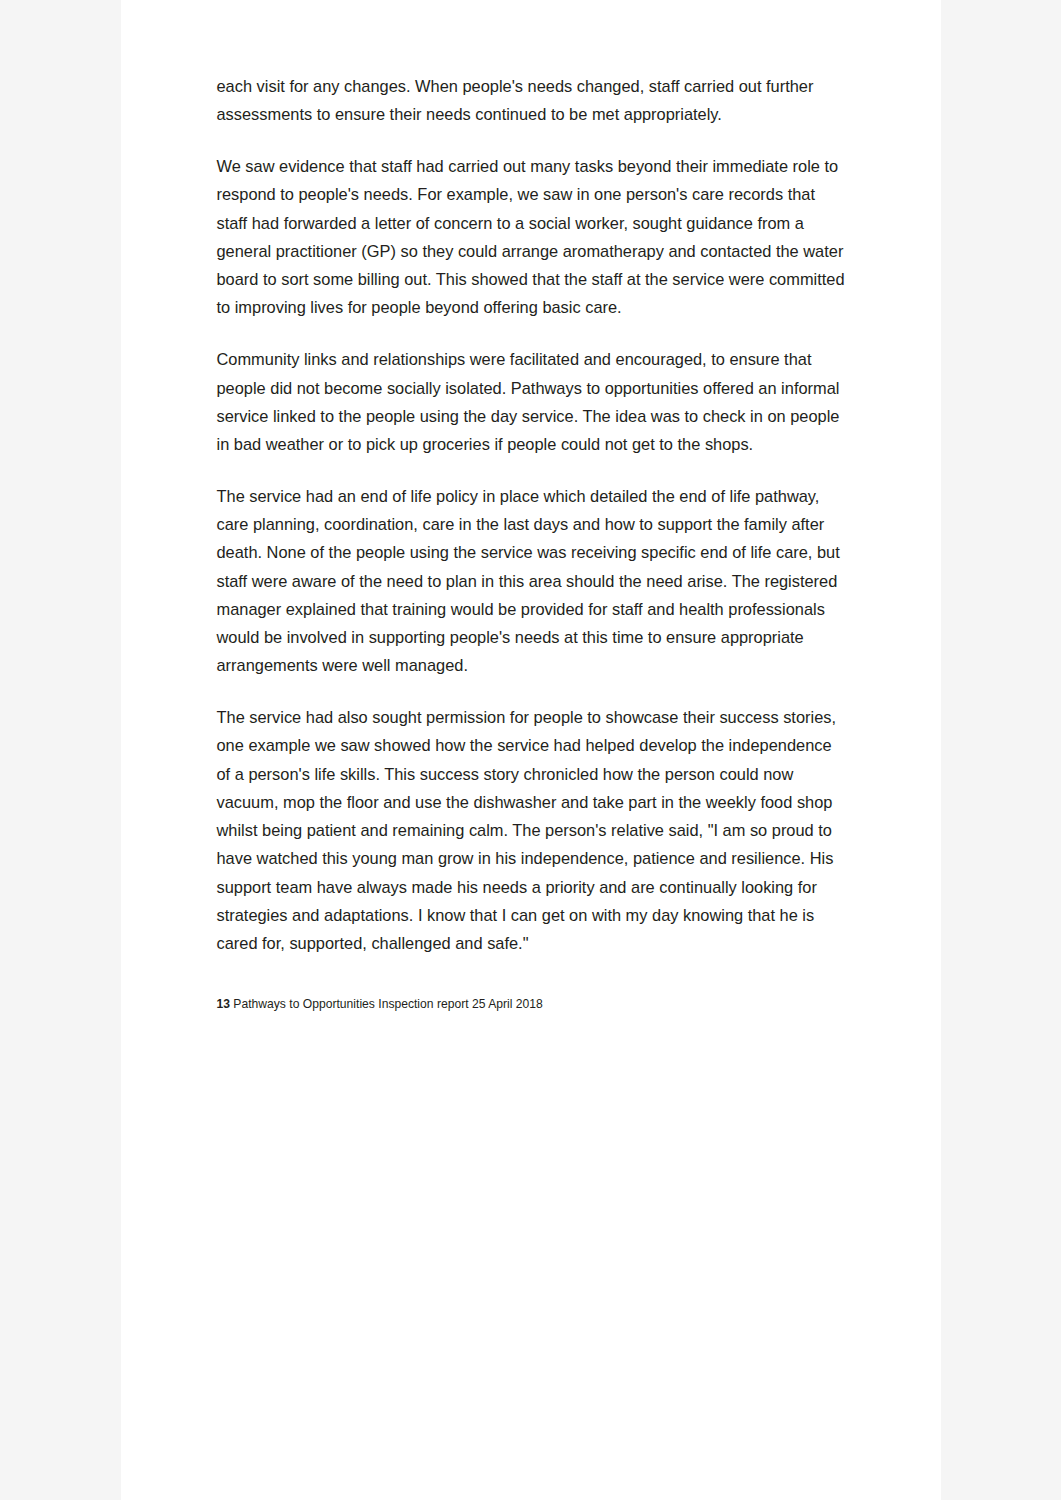each visit for any changes. When people's needs changed, staff carried out further assessments to ensure their needs continued to be met appropriately.
We saw evidence that staff had carried out many tasks beyond their immediate role to respond to people's needs. For example, we saw in one person's care records that staff had forwarded a letter of concern to a social worker, sought guidance from a general practitioner (GP) so they could arrange aromatherapy and contacted the water board to sort some billing out. This showed that the staff at the service were committed to improving lives for people beyond offering basic care.
Community links and relationships were facilitated and encouraged, to ensure that people did not become socially isolated. Pathways to opportunities offered an informal service linked to the people using the day service. The idea was to check in on people in bad weather or to pick up groceries if people could not get to the shops.
The service had an end of life policy in place which detailed the end of life pathway, care planning, coordination, care in the last days and how to support the family after death. None of the people using the service was receiving specific end of life care, but staff were aware of the need to plan in this area should the need arise. The registered manager explained that training would be provided for staff and health professionals would be involved in supporting people's needs at this time to ensure appropriate arrangements were well managed.
The service had also sought permission for people to showcase their success stories, one example we saw showed how the service had helped develop the independence of a person's life skills. This success story chronicled how the person could now vacuum, mop the floor and use the dishwasher and take part in the weekly food shop whilst being patient and remaining calm. The person's relative said, "I am so proud to have watched this young man grow in his independence, patience and resilience. His support team have always made his needs a priority and are continually looking for strategies and adaptations. I know that I can get on with my day knowing that he is cared for, supported, challenged and safe."
13 Pathways to Opportunities Inspection report 25 April 2018